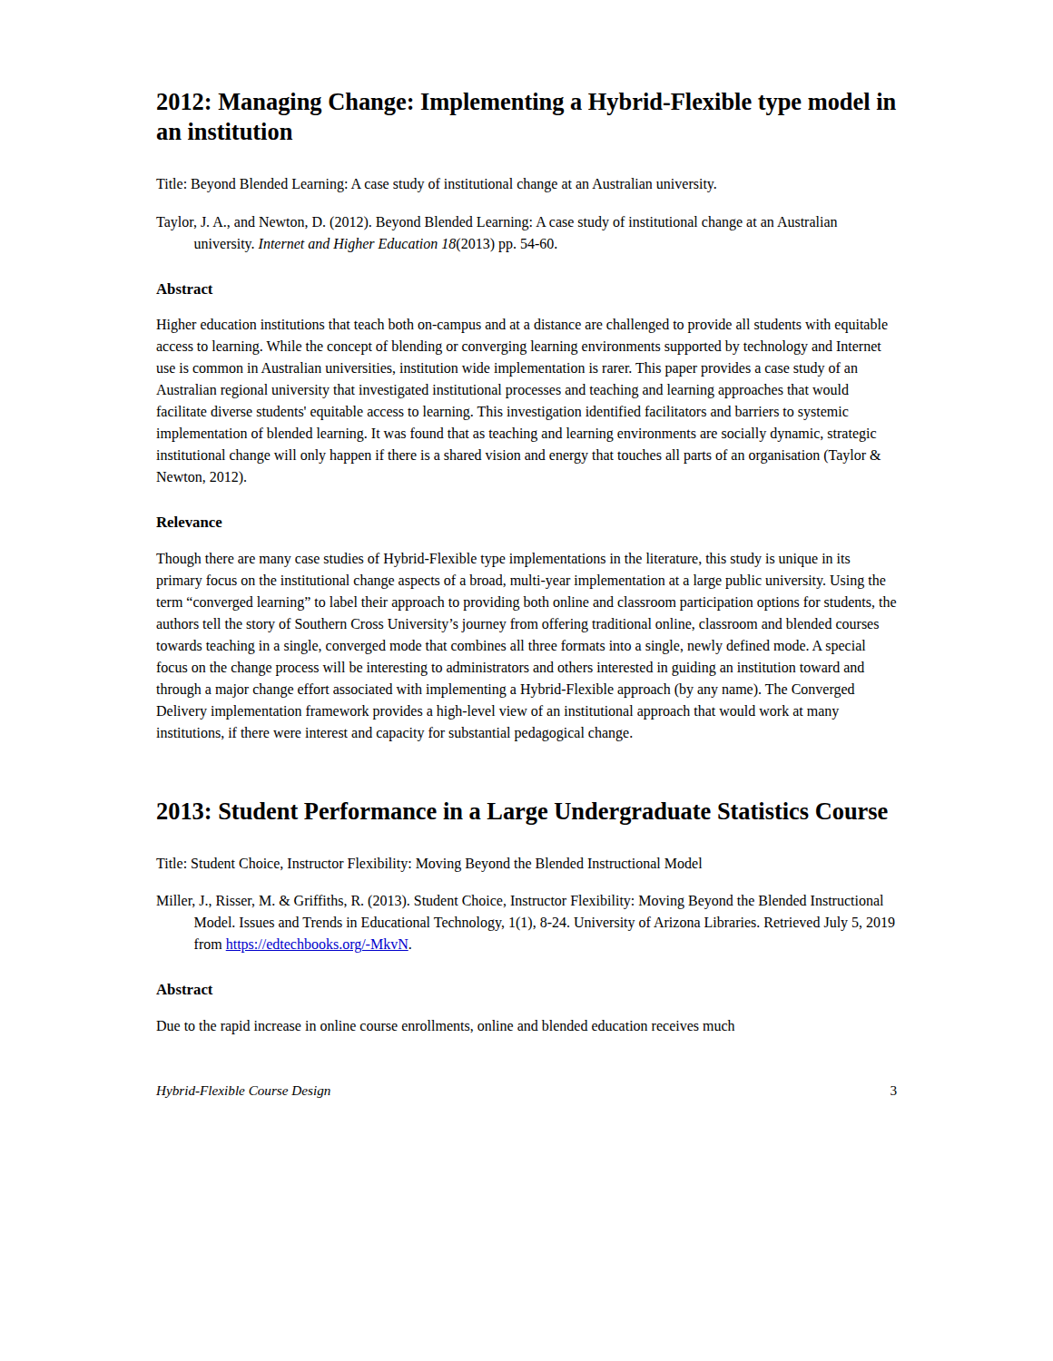2012: Managing Change: Implementing a Hybrid-Flexible type model in an institution
Title: Beyond Blended Learning: A case study of institutional change at an Australian university.
Taylor, J. A., and Newton, D. (2012). Beyond Blended Learning: A case study of institutional change at an Australian university. Internet and Higher Education 18(2013) pp. 54-60.
Abstract
Higher education institutions that teach both on-campus and at a distance are challenged to provide all students with equitable access to learning. While the concept of blending or converging learning environments supported by technology and Internet use is common in Australian universities, institution wide implementation is rarer. This paper provides a case study of an Australian regional university that investigated institutional processes and teaching and learning approaches that would facilitate diverse students' equitable access to learning. This investigation identified facilitators and barriers to systemic implementation of blended learning. It was found that as teaching and learning environments are socially dynamic, strategic institutional change will only happen if there is a shared vision and energy that touches all parts of an organisation (Taylor & Newton, 2012).
Relevance
Though there are many case studies of Hybrid-Flexible type implementations in the literature, this study is unique in its primary focus on the institutional change aspects of a broad, multi-year implementation at a large public university. Using the term “converged learning” to label their approach to providing both online and classroom participation options for students, the authors tell the story of Southern Cross University’s journey from offering traditional online, classroom and blended courses towards teaching in a single, converged mode that combines all three formats into a single, newly defined mode. A special focus on the change process will be interesting to administrators and others interested in guiding an institution toward and through a major change effort associated with implementing a Hybrid-Flexible approach (by any name). The Converged Delivery implementation framework provides a high-level view of an institutional approach that would work at many institutions, if there were interest and capacity for substantial pedagogical change.
2013: Student Performance in a Large Undergraduate Statistics Course
Title: Student Choice, Instructor Flexibility: Moving Beyond the Blended Instructional Model
Miller, J., Risser, M. & Griffiths, R. (2013). Student Choice, Instructor Flexibility: Moving Beyond the Blended Instructional Model. Issues and Trends in Educational Technology, 1(1), 8-24. University of Arizona Libraries. Retrieved July 5, 2019 from https://edtechbooks.org/-MkvN.
Abstract
Due to the rapid increase in online course enrollments, online and blended education receives much
Hybrid-Flexible Course Design 3